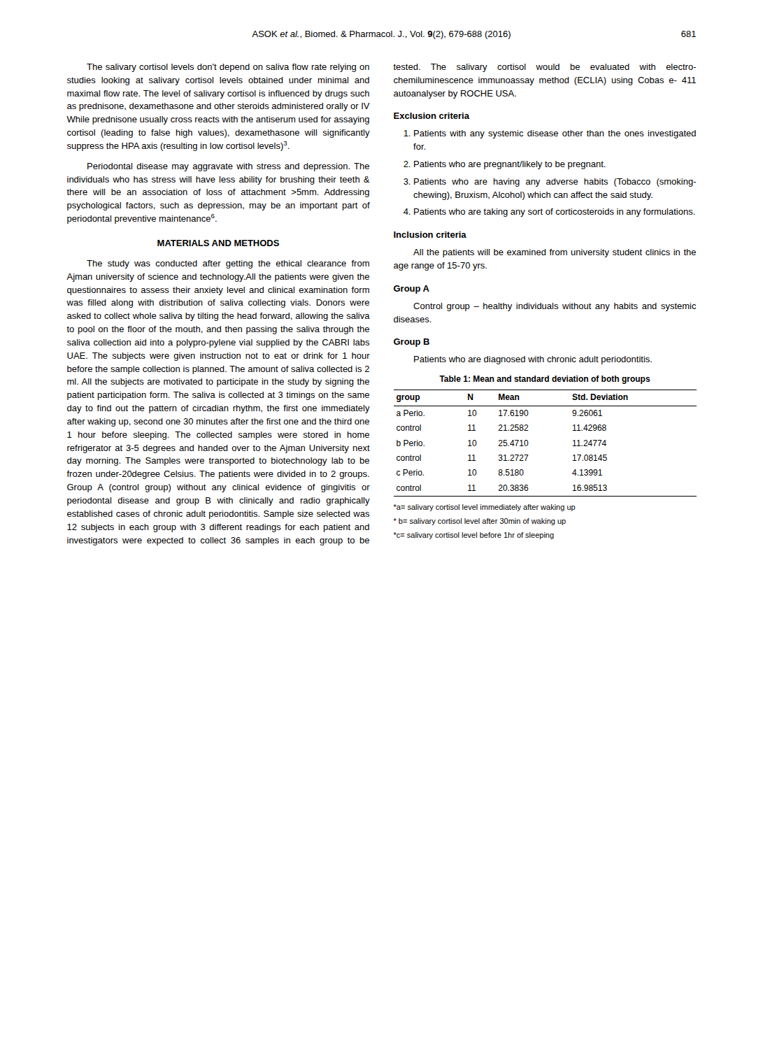ASOK et al., Biomed. & Pharmacol. J., Vol. 9(2), 679-688 (2016) 681
The salivary cortisol levels don't depend on saliva flow rate relying on studies looking at salivary cortisol levels obtained under minimal and maximal flow rate. The level of salivary cortisol is influenced by drugs such as prednisone, dexamethasone and other steroids administered orally or IV While prednisone usually cross reacts with the antiserum used for assaying cortisol (leading to false high values), dexamethasone will significantly suppress the HPA axis (resulting in low cortisol levels)3.
Periodontal disease may aggravate with stress and depression. The individuals who has stress will have less ability for brushing their teeth & there will be an association of loss of attachment >5mm. Addressing psychological factors, such as depression, may be an important part of periodontal preventive maintenance6.
MATERIALS AND METHODS
The study was conducted after getting the ethical clearance from Ajman university of science and technology.All the patients were given the questionnaires to assess their anxiety level and clinical examination form was filled along with distribution of saliva collecting vials. Donors were asked to collect whole saliva by tilting the head forward, allowing the saliva to pool on the floor of the mouth, and then passing the saliva through the saliva collection aid into a polypro-pylene vial supplied by the CABRI labs UAE. The subjects were given instruction not to eat or drink for 1 hour before the sample collection is planned. The amount of saliva collected is 2 ml. All the subjects are motivated to participate in the study by signing the patient participation form. The saliva is collected at 3 timings on the same day to find out the pattern of circadian rhythm, the first one immediately after waking up, second one 30 minutes after the first one and the third one 1 hour before sleeping. The collected samples were stored in home refrigerator at 3-5 degrees and handed over to the Ajman University next day morning. The Samples were transported to biotechnology lab to be frozen under-20degree Celsius. The patients were divided in to 2 groups. Group A (control group) without any clinical evidence of gingivitis or periodontal disease and group B with clinically and radio graphically established cases of chronic adult periodontitis. Sample size selected was 12 subjects in each group with 3 different readings for each patient and investigators were expected to collect 36 samples in each group to be tested. The salivary cortisol would be evaluated with electro-chemiluminescence immunoassay method (ECLIA) using Cobas e- 411 autoanalyser by ROCHE USA.
Exclusion criteria
Patients with any systemic disease other than the ones investigated for.
Patients who are pregnant/likely to be pregnant.
Patients who are having any adverse habits (Tobacco (smoking- chewing), Bruxism, Alcohol) which can affect the said study.
Patients who are taking any sort of corticosteroids in any formulations.
Inclusion criteria
All the patients will be examined from university student clinics in the age range of 15-70 yrs.
Group A
Control group – healthy individuals without any habits and systemic diseases.
Group B
Patients who are diagnosed with chronic adult periodontitis.
Table 1: Mean and standard deviation of both groups
| group | N | Mean | Std. Deviation |
| --- | --- | --- | --- |
| a Perio. | 10 | 17.6190 | 9.26061 |
| control | 11 | 21.2582 | 11.42968 |
| b Perio. | 10 | 25.4710 | 11.24774 |
| control | 11 | 31.2727 | 17.08145 |
| c Perio. | 10 | 8.5180 | 4.13991 |
| control | 11 | 20.3836 | 16.98513 |
*a= salivary cortisol level immediately after waking up
* b= salivary cortisol level after 30min of waking up
*c= salivary cortisol level before 1hr of sleeping